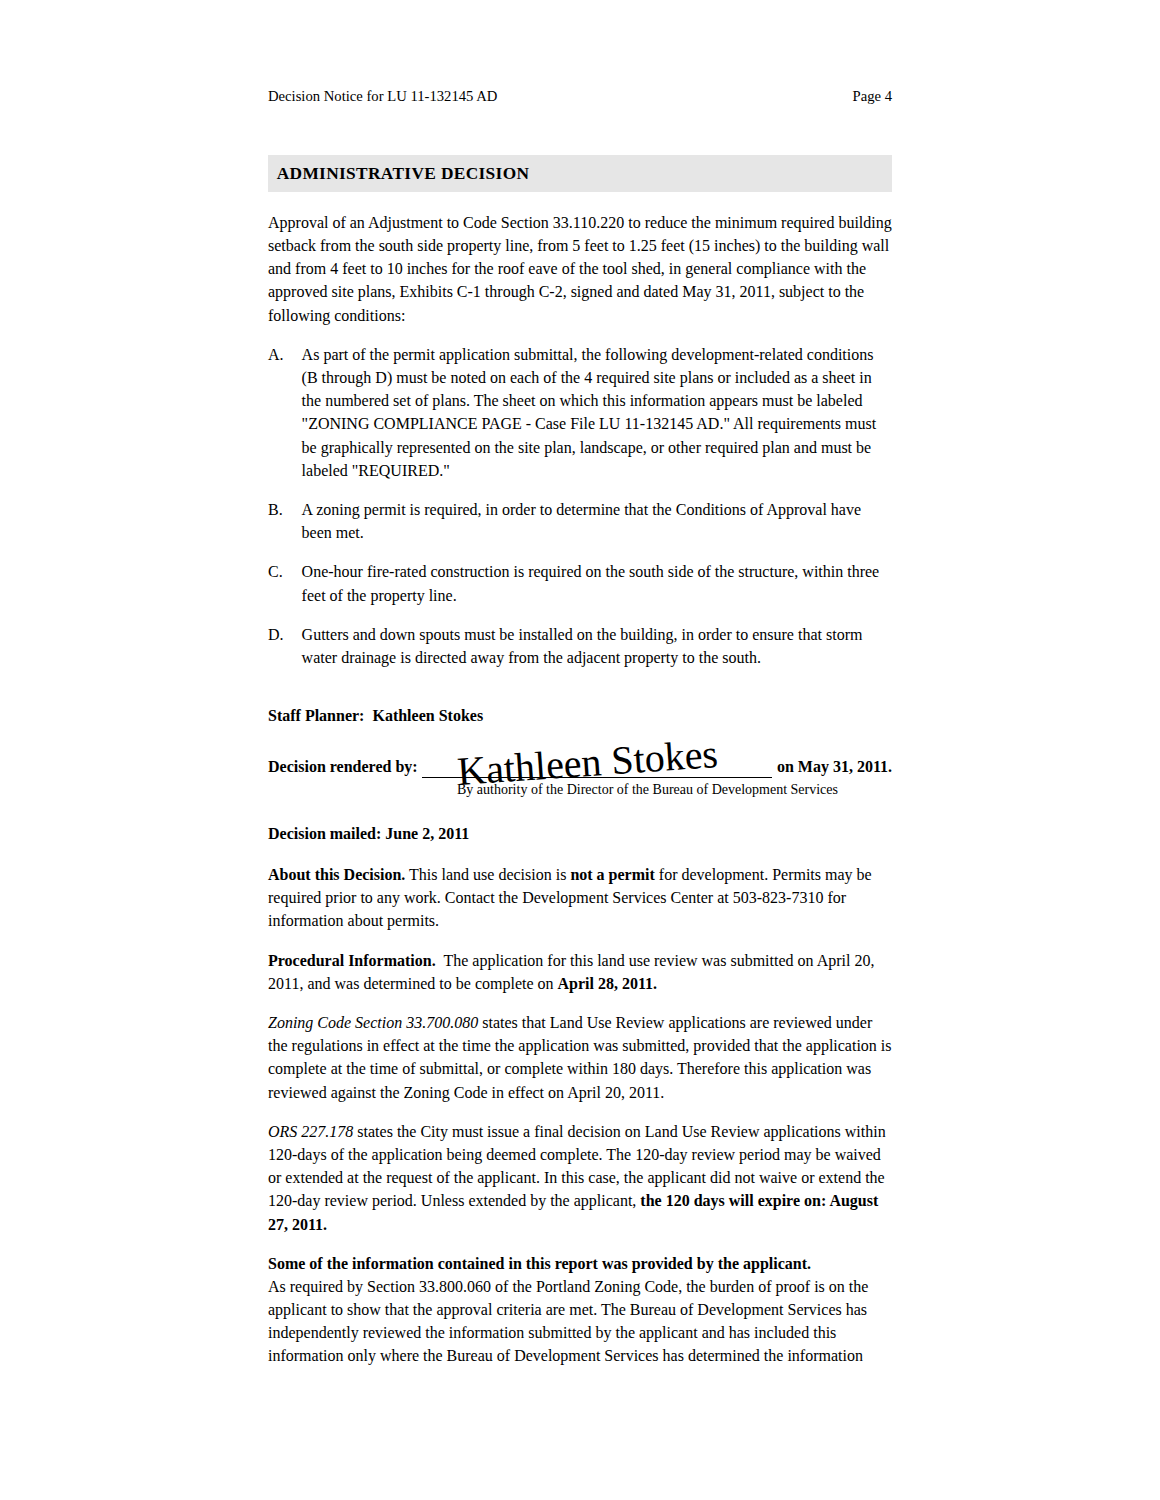Decision Notice for LU 11-132145 AD
Page 4
ADMINISTRATIVE DECISION
Approval of an Adjustment to Code Section 33.110.220 to reduce the minimum required building setback from the south side property line, from 5 feet to 1.25 feet (15 inches) to the building wall and from 4 feet to 10 inches for the roof eave of the tool shed, in general compliance with the approved site plans, Exhibits C-1 through C-2, signed and dated May 31, 2011, subject to the following conditions:
A. As part of the permit application submittal, the following development-related conditions (B through D) must be noted on each of the 4 required site plans or included as a sheet in the numbered set of plans. The sheet on which this information appears must be labeled "ZONING COMPLIANCE PAGE - Case File LU 11-132145 AD." All requirements must be graphically represented on the site plan, landscape, or other required plan and must be labeled "REQUIRED."
B. A zoning permit is required, in order to determine that the Conditions of Approval have been met.
C. One-hour fire-rated construction is required on the south side of the structure, within three feet of the property line.
D. Gutters and down spouts must be installed on the building, in order to ensure that storm water drainage is directed away from the adjacent property to the south.
Staff Planner: Kathleen Stokes
Decision rendered by: Kathleen Stokes on May 31, 2011.
By authority of the Director of the Bureau of Development Services
Decision mailed: June 2, 2011
About this Decision. This land use decision is not a permit for development. Permits may be required prior to any work. Contact the Development Services Center at 503-823-7310 for information about permits.
Procedural Information. The application for this land use review was submitted on April 20, 2011, and was determined to be complete on April 28, 2011.
Zoning Code Section 33.700.080 states that Land Use Review applications are reviewed under the regulations in effect at the time the application was submitted, provided that the application is complete at the time of submittal, or complete within 180 days. Therefore this application was reviewed against the Zoning Code in effect on April 20, 2011.
ORS 227.178 states the City must issue a final decision on Land Use Review applications within 120-days of the application being deemed complete. The 120-day review period may be waived or extended at the request of the applicant. In this case, the applicant did not waive or extend the 120-day review period. Unless extended by the applicant, the 120 days will expire on: August 27, 2011.
Some of the information contained in this report was provided by the applicant.
As required by Section 33.800.060 of the Portland Zoning Code, the burden of proof is on the applicant to show that the approval criteria are met. The Bureau of Development Services has independently reviewed the information submitted by the applicant and has included this information only where the Bureau of Development Services has determined the information